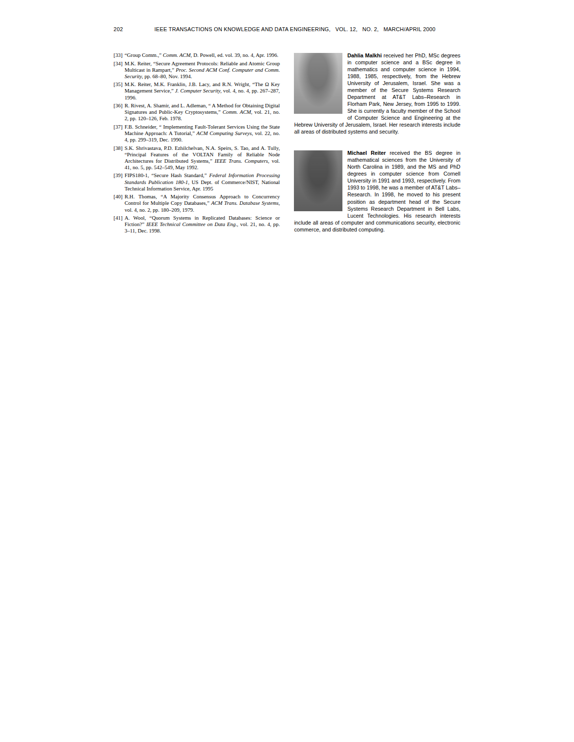202 IEEE TRANSACTIONS ON KNOWLEDGE AND DATA ENGINEERING, VOL. 12, NO. 2, MARCH/APRIL 2000
[33]“Group Comm.,” Comm. ACM, D. Powell, ed. vol. 39, no. 4, Apr. 1996.
[34] M.K. Reiter, “Secure Agreement Protocols: Reliable and Atomic Group Multicast in Rampart,” Proc. Second ACM Conf. Computer and Comm. Security, pp. 68–80, Nov. 1994.
[35] M.K. Reiter, M.K. Franklin, J.B. Lacy, and R.N. Wright, “The Ω Key Management Service,” J. Computer Security, vol. 4, no. 4, pp. 267–287, 1996.
[36] R. Rivest, A. Shamir, and L. Adleman, “ A Method for Obtaining Digital Signatures and Public-Key Cryptosystems,” Comm. ACM, vol. 21, no. 2, pp. 120–126, Feb. 1978.
[37] F.B. Schneider, “ Implementing Fault-Tolerant Services Using the State Machine Approach: A Tutorial,” ACM Computing Surveys, vol. 22, no. 4, pp. 299–319, Dec. 1990.
[38] S.K. Shrivastava, P.D. Ezhilchelvan, N.A. Speirs, S. Tao, and A. Tully, “Principal Features of the VOLTAN Family of Reliable Node Architectures for Distributed Systems,” IEEE Trans. Computers, vol. 41, no. 5, pp. 542–549, May 1992.
[39] FIPS180-1, “Secure Hash Standard,” Federal Information Processing Standards Publication 180-1, US Dept. of Commerce/NIST, National Technical Information Service, Apr. 1995
[40] R.H. Thomas, “A Majority Consensus Approach to Concurrency Control for Multiple Copy Databases,” ACM Trans. Database Systems, vol. 4, no. 2, pp. 180–209, 1979.
[41] A. Wool, “Quorum Systems in Replicated Databases: Science or Fiction?” IEEE Technical Committee on Data Eng., vol. 21, no. 4, pp. 3–11, Dec. 1998.
Dahlia Malkhi received her PhD, MSc degrees in computer science and a BSc degree in mathematics and computer science in 1994, 1988, 1985, respectively, from the Hebrew University of Jerusalem, Israel. She was a member of the Secure Systems Research Department at AT&T Labs–Research in Florham Park, New Jersey, from 1995 to 1999. She is currently a faculty member of the School of Computer Science and Engineering at the Hebrew University of Jerusalem, Israel. Her research interests include all areas of distributed systems and security.
Michael Reiter received the BS degree in mathematical sciences from the University of North Carolina in 1989, and the MS and PhD degrees in computer science from Cornell University in 1991 and 1993, respectively. From 1993 to 1998, he was a member of AT&T Labs–Research. In 1998, he moved to his present position as department head of the Secure Systems Research Department in Bell Labs, Lucent Technologies. His research interests include all areas of computer and communications security, electronic commerce, and distributed computing.